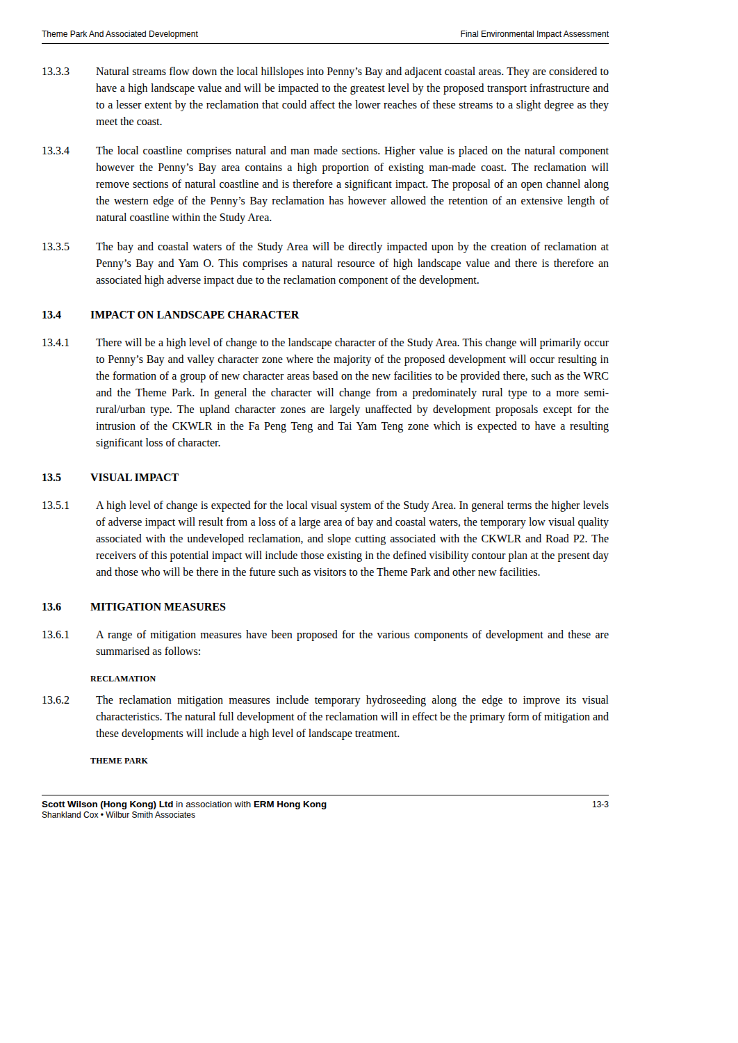Theme Park And Associated Development Final Environmental Impact Assessment
13.3.3
Natural streams flow down the local hillslopes into Penny’s Bay and adjacent coastal areas. They are considered to have a high landscape value and will be impacted to the greatest level by the proposed transport infrastructure and to a lesser extent by the reclamation that could affect the lower reaches of these streams to a slight degree as they meet the coast.
13.3.4
The local coastline comprises natural and man made sections. Higher value is placed on the natural component however the Penny’s Bay area contains a high proportion of existing man-made coast. The reclamation will remove sections of natural coastline and is therefore a significant impact. The proposal of an open channel along the western edge of the Penny’s Bay reclamation has however allowed the retention of an extensive length of natural coastline within the Study Area.
13.3.5
The bay and coastal waters of the Study Area will be directly impacted upon by the creation of reclamation at Penny’s Bay and Yam O. This comprises a natural resource of high landscape value and there is therefore an associated high adverse impact due to the reclamation component of the development.
13.4 Impact on Landscape Character
13.4.1
There will be a high level of change to the landscape character of the Study Area. This change will primarily occur to Penny’s Bay and valley character zone where the majority of the proposed development will occur resulting in the formation of a group of new character areas based on the new facilities to be provided there, such as the WRC and the Theme Park. In general the character will change from a predominately rural type to a more semi-rural/urban type. The upland character zones are largely unaffected by development proposals except for the intrusion of the CKWLR in the Fa Peng Teng and Tai Yam Teng zone which is expected to have a resulting significant loss of character.
13.5 Visual Impact
13.5.1
A high level of change is expected for the local visual system of the Study Area. In general terms the higher levels of adverse impact will result from a loss of a large area of bay and coastal waters, the temporary low visual quality associated with the undeveloped reclamation, and slope cutting associated with the CKWLR and Road P2. The receivers of this potential impact will include those existing in the defined visibility contour plan at the present day and those who will be there in the future such as visitors to the Theme Park and other new facilities.
13.6 Mitigation Measures
13.6.1
A range of mitigation measures have been proposed for the various components of development and these are summarised as follows:
Reclamation
13.6.2
The reclamation mitigation measures include temporary hydroseeding along the edge to improve its visual characteristics. The natural full development of the reclamation will in effect be the primary form of mitigation and these developments will include a high level of landscape treatment.
Theme Park
Scott Wilson (Hong Kong) Ltd in association with ERM Hong Kong
Shankland Cox • Wilbur Smith Associates
13-3